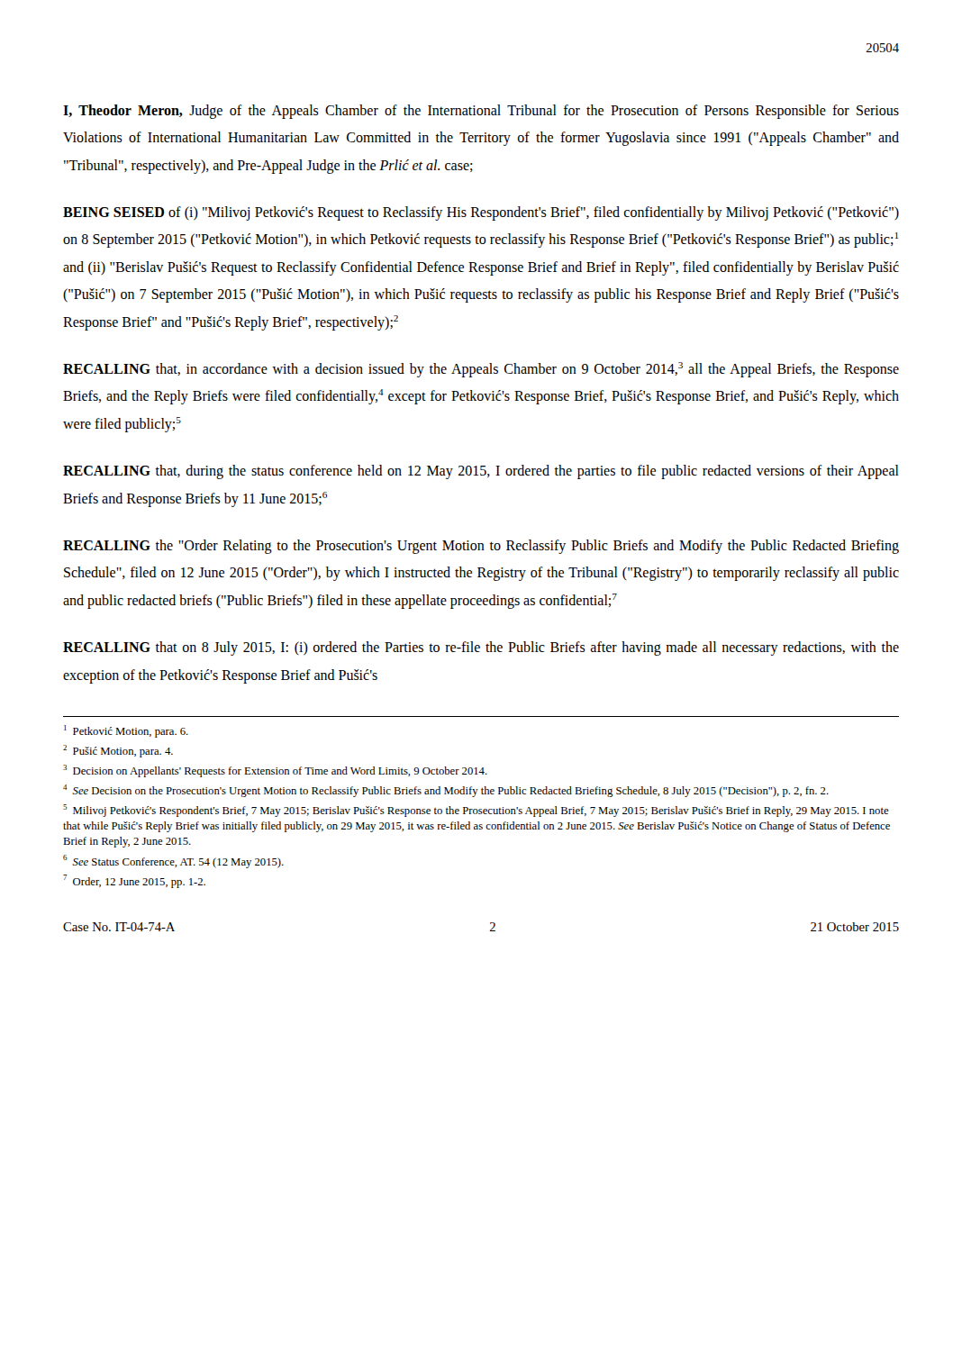20504
I, Theodor Meron, Judge of the Appeals Chamber of the International Tribunal for the Prosecution of Persons Responsible for Serious Violations of International Humanitarian Law Committed in the Territory of the former Yugoslavia since 1991 ("Appeals Chamber" and "Tribunal", respectively), and Pre-Appeal Judge in the Prlić et al. case;
BEING SEISED of (i) "Milivoj Petković's Request to Reclassify His Respondent's Brief", filed confidentially by Milivoj Petković ("Petković") on 8 September 2015 ("Petković Motion"), in which Petković requests to reclassify his Response Brief ("Petković's Response Brief") as public;1 and (ii) "Berislav Pušić's Request to Reclassify Confidential Defence Response Brief and Brief in Reply", filed confidentially by Berislav Pušić ("Pušić") on 7 September 2015 ("Pušić Motion"), in which Pušić requests to reclassify as public his Response Brief and Reply Brief ("Pušić's Response Brief" and "Pušić's Reply Brief", respectively);2
RECALLING that, in accordance with a decision issued by the Appeals Chamber on 9 October 2014,3 all the Appeal Briefs, the Response Briefs, and the Reply Briefs were filed confidentially,4 except for Petković's Response Brief, Pušić's Response Brief, and Pušić's Reply, which were filed publicly;5
RECALLING that, during the status conference held on 12 May 2015, I ordered the parties to file public redacted versions of their Appeal Briefs and Response Briefs by 11 June 2015;6
RECALLING the "Order Relating to the Prosecution's Urgent Motion to Reclassify Public Briefs and Modify the Public Redacted Briefing Schedule", filed on 12 June 2015 ("Order"), by which I instructed the Registry of the Tribunal ("Registry") to temporarily reclassify all public and public redacted briefs ("Public Briefs") filed in these appellate proceedings as confidential;7
RECALLING that on 8 July 2015, I: (i) ordered the Parties to re-file the Public Briefs after having made all necessary redactions, with the exception of the Petković's Response Brief and Pušić's
1 Petković Motion, para. 6.
2 Pušić Motion, para. 4.
3 Decision on Appellants' Requests for Extension of Time and Word Limits, 9 October 2014.
4 See Decision on the Prosecution's Urgent Motion to Reclassify Public Briefs and Modify the Public Redacted Briefing Schedule, 8 July 2015 ("Decision"), p. 2, fn. 2.
5 Milivoj Petković's Respondent's Brief, 7 May 2015; Berislav Pušić's Response to the Prosecution's Appeal Brief, 7 May 2015; Berislav Pušić's Brief in Reply, 29 May 2015. I note that while Pušić's Reply Brief was initially filed publicly, on 29 May 2015, it was re-filed as confidential on 2 June 2015. See Berislav Pušić's Notice on Change of Status of Defence Brief in Reply, 2 June 2015.
6 See Status Conference, AT. 54 (12 May 2015).
7 Order, 12 June 2015, pp. 1-2.
Case No. IT-04-74-A
2
21 October 2015